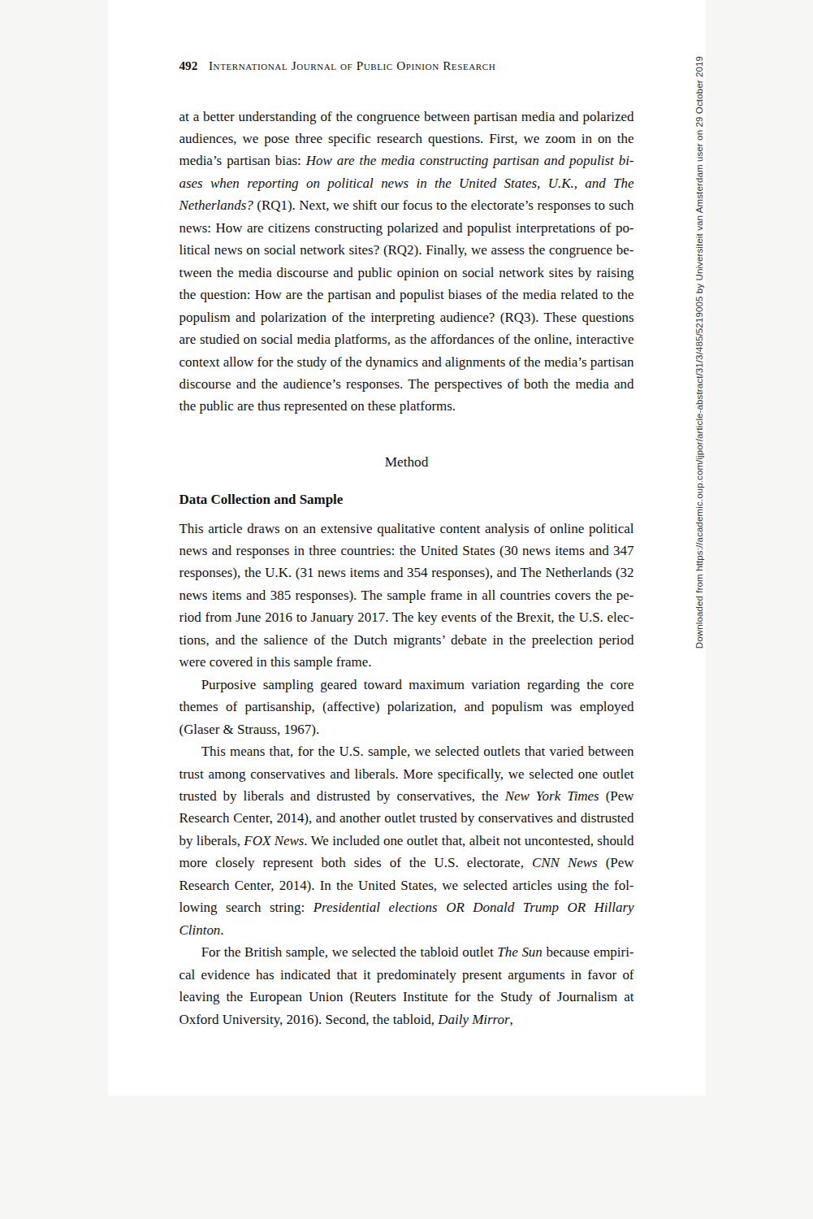492 International Journal of Public Opinion Research
at a better understanding of the congruence between partisan media and polarized audiences, we pose three specific research questions. First, we zoom in on the media’s partisan bias: How are the media constructing partisan and populist biases when reporting on political news in the United States, U.K., and The Netherlands? (RQ1). Next, we shift our focus to the electorate’s responses to such news: How are citizens constructing polarized and populist interpretations of political news on social network sites? (RQ2). Finally, we assess the congruence between the media discourse and public opinion on social network sites by raising the question: How are the partisan and populist biases of the media related to the populism and polarization of the interpreting audience? (RQ3). These questions are studied on social media platforms, as the affordances of the online, interactive context allow for the study of the dynamics and alignments of the media’s partisan discourse and the audience’s responses. The perspectives of both the media and the public are thus represented on these platforms.
Method
Data Collection and Sample
This article draws on an extensive qualitative content analysis of online political news and responses in three countries: the United States (30 news items and 347 responses), the U.K. (31 news items and 354 responses), and The Netherlands (32 news items and 385 responses). The sample frame in all countries covers the period from June 2016 to January 2017. The key events of the Brexit, the U.S. elections, and the salience of the Dutch migrants’ debate in the preelection period were covered in this sample frame.
Purposive sampling geared toward maximum variation regarding the core themes of partisanship, (affective) polarization, and populism was employed (Glaser & Strauss, 1967).
This means that, for the U.S. sample, we selected outlets that varied between trust among conservatives and liberals. More specifically, we selected one outlet trusted by liberals and distrusted by conservatives, the New York Times (Pew Research Center, 2014), and another outlet trusted by conservatives and distrusted by liberals, FOX News. We included one outlet that, albeit not uncontested, should more closely represent both sides of the U.S. electorate, CNN News (Pew Research Center, 2014). In the United States, we selected articles using the following search string: Presidential elections OR Donald Trump OR Hillary Clinton.
For the British sample, we selected the tabloid outlet The Sun because empirical evidence has indicated that it predominately present arguments in favor of leaving the European Union (Reuters Institute for the Study of Journalism at Oxford University, 2016). Second, the tabloid, Daily Mirror,
Downloaded from https://academic.oup.com/ijpor/article-abstract/31/3/485/5219005 by Universiteit van Amsterdam user on 29 October 2019